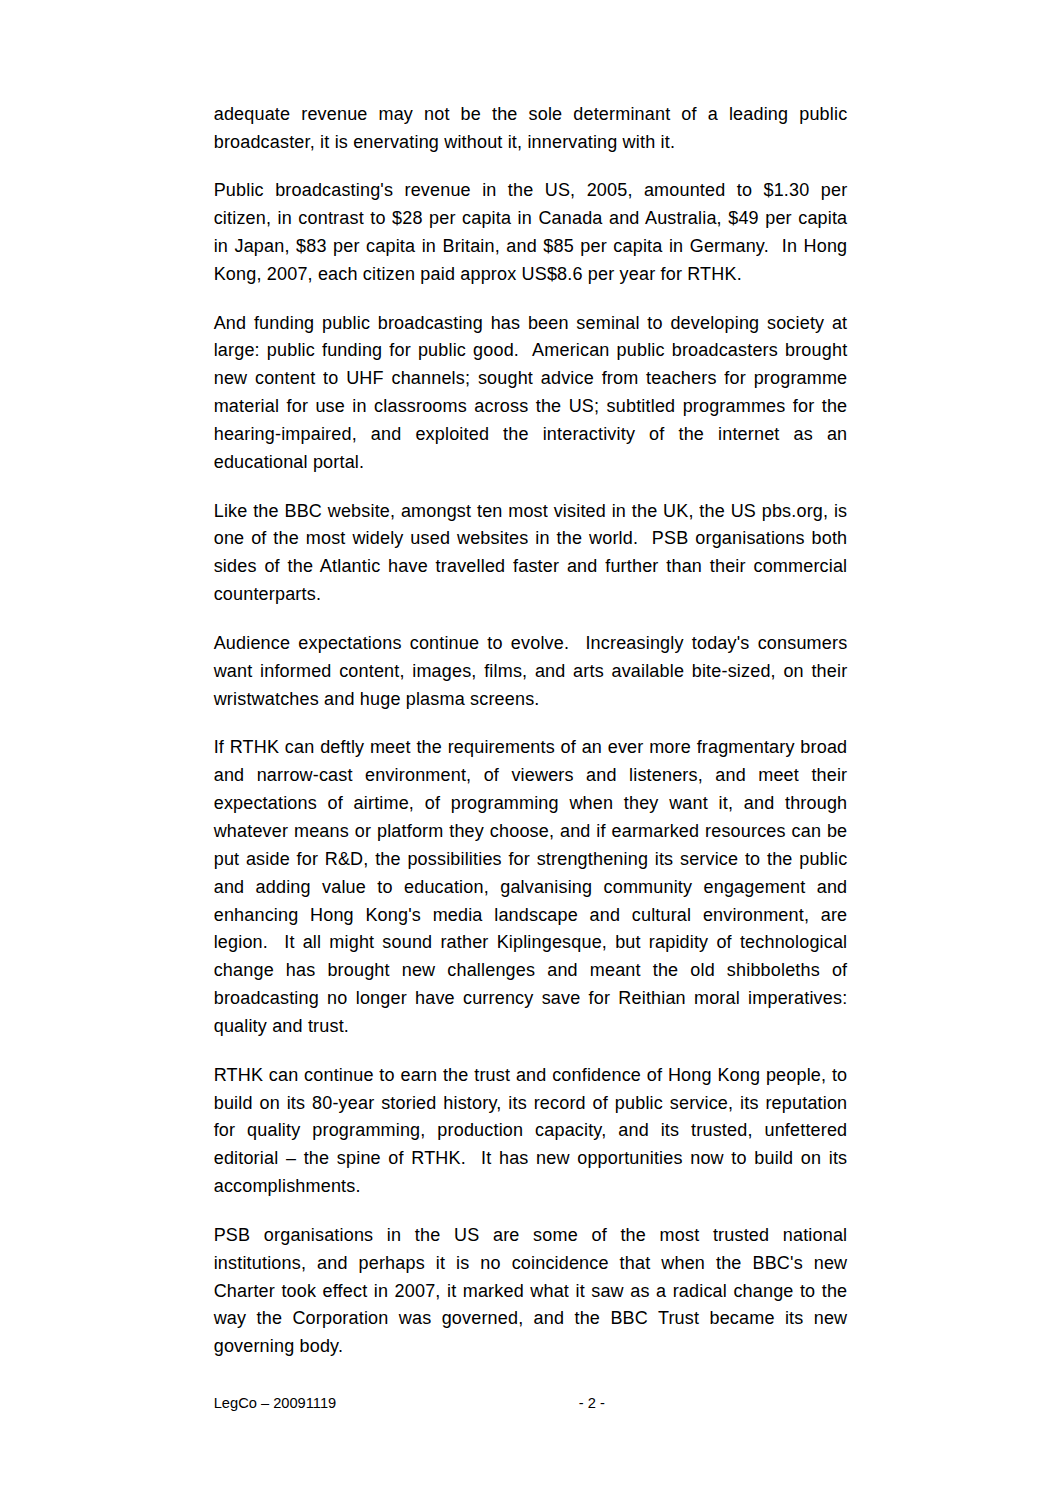adequate revenue may not be the sole determinant of a leading public broadcaster, it is enervating without it, innervating with it.
Public broadcasting's revenue in the US, 2005, amounted to $1.30 per citizen, in contrast to $28 per capita in Canada and Australia, $49 per capita in Japan, $83 per capita in Britain, and $85 per capita in Germany. In Hong Kong, 2007, each citizen paid approx US$8.6 per year for RTHK.
And funding public broadcasting has been seminal to developing society at large: public funding for public good. American public broadcasters brought new content to UHF channels; sought advice from teachers for programme material for use in classrooms across the US; subtitled programmes for the hearing-impaired, and exploited the interactivity of the internet as an educational portal.
Like the BBC website, amongst ten most visited in the UK, the US pbs.org, is one of the most widely used websites in the world. PSB organisations both sides of the Atlantic have travelled faster and further than their commercial counterparts.
Audience expectations continue to evolve. Increasingly today's consumers want informed content, images, films, and arts available bite-sized, on their wristwatches and huge plasma screens.
If RTHK can deftly meet the requirements of an ever more fragmentary broad and narrow-cast environment, of viewers and listeners, and meet their expectations of airtime, of programming when they want it, and through whatever means or platform they choose, and if earmarked resources can be put aside for R&D, the possibilities for strengthening its service to the public and adding value to education, galvanising community engagement and enhancing Hong Kong's media landscape and cultural environment, are legion. It all might sound rather Kiplingesque, but rapidity of technological change has brought new challenges and meant the old shibboleths of broadcasting no longer have currency save for Reithian moral imperatives: quality and trust.
RTHK can continue to earn the trust and confidence of Hong Kong people, to build on its 80-year storied history, its record of public service, its reputation for quality programming, production capacity, and its trusted, unfettered editorial – the spine of RTHK. It has new opportunities now to build on its accomplishments.
PSB organisations in the US are some of the most trusted national institutions, and perhaps it is no coincidence that when the BBC's new Charter took effect in 2007, it marked what it saw as a radical change to the way the Corporation was governed, and the BBC Trust became its new governing body.
LegCo – 20091119
- 2 -